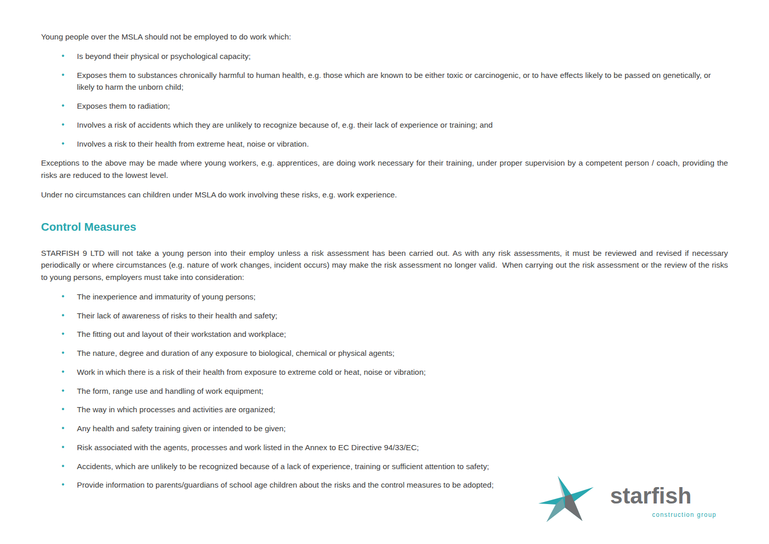Young people over the MSLA should not be employed to do work which:
Is beyond their physical or psychological capacity;
Exposes them to substances chronically harmful to human health, e.g. those which are known to be either toxic or carcinogenic, or to have effects likely to be passed on genetically, or likely to harm the unborn child;
Exposes them to radiation;
Involves a risk of accidents which they are unlikely to recognize because of, e.g. their lack of experience or training; and
Involves a risk to their health from extreme heat, noise or vibration.
Exceptions to the above may be made where young workers, e.g. apprentices, are doing work necessary for their training, under proper supervision by a competent person / coach, providing the risks are reduced to the lowest level.
Under no circumstances can children under MSLA do work involving these risks, e.g. work experience.
Control Measures
STARFISH 9 LTD will not take a young person into their employ unless a risk assessment has been carried out. As with any risk assessments, it must be reviewed and revised if necessary periodically or where circumstances (e.g. nature of work changes, incident occurs) may make the risk assessment no longer valid. When carrying out the risk assessment or the review of the risks to young persons, employers must take into consideration:
The inexperience and immaturity of young persons;
Their lack of awareness of risks to their health and safety;
The fitting out and layout of their workstation and workplace;
The nature, degree and duration of any exposure to biological, chemical or physical agents;
Work in which there is a risk of their health from exposure to extreme cold or heat, noise or vibration;
The form, range use and handling of work equipment;
The way in which processes and activities are organized;
Any health and safety training given or intended to be given;
Risk associated with the agents, processes and work listed in the Annex to EC Directive 94/33/EC;
Accidents, which are unlikely to be recognized because of a lack of experience, training or sufficient attention to safety;
Provide information to parents/guardians of school age children about the risks and the control measures to be adopted;
Starfish Construction Group starfish construction group